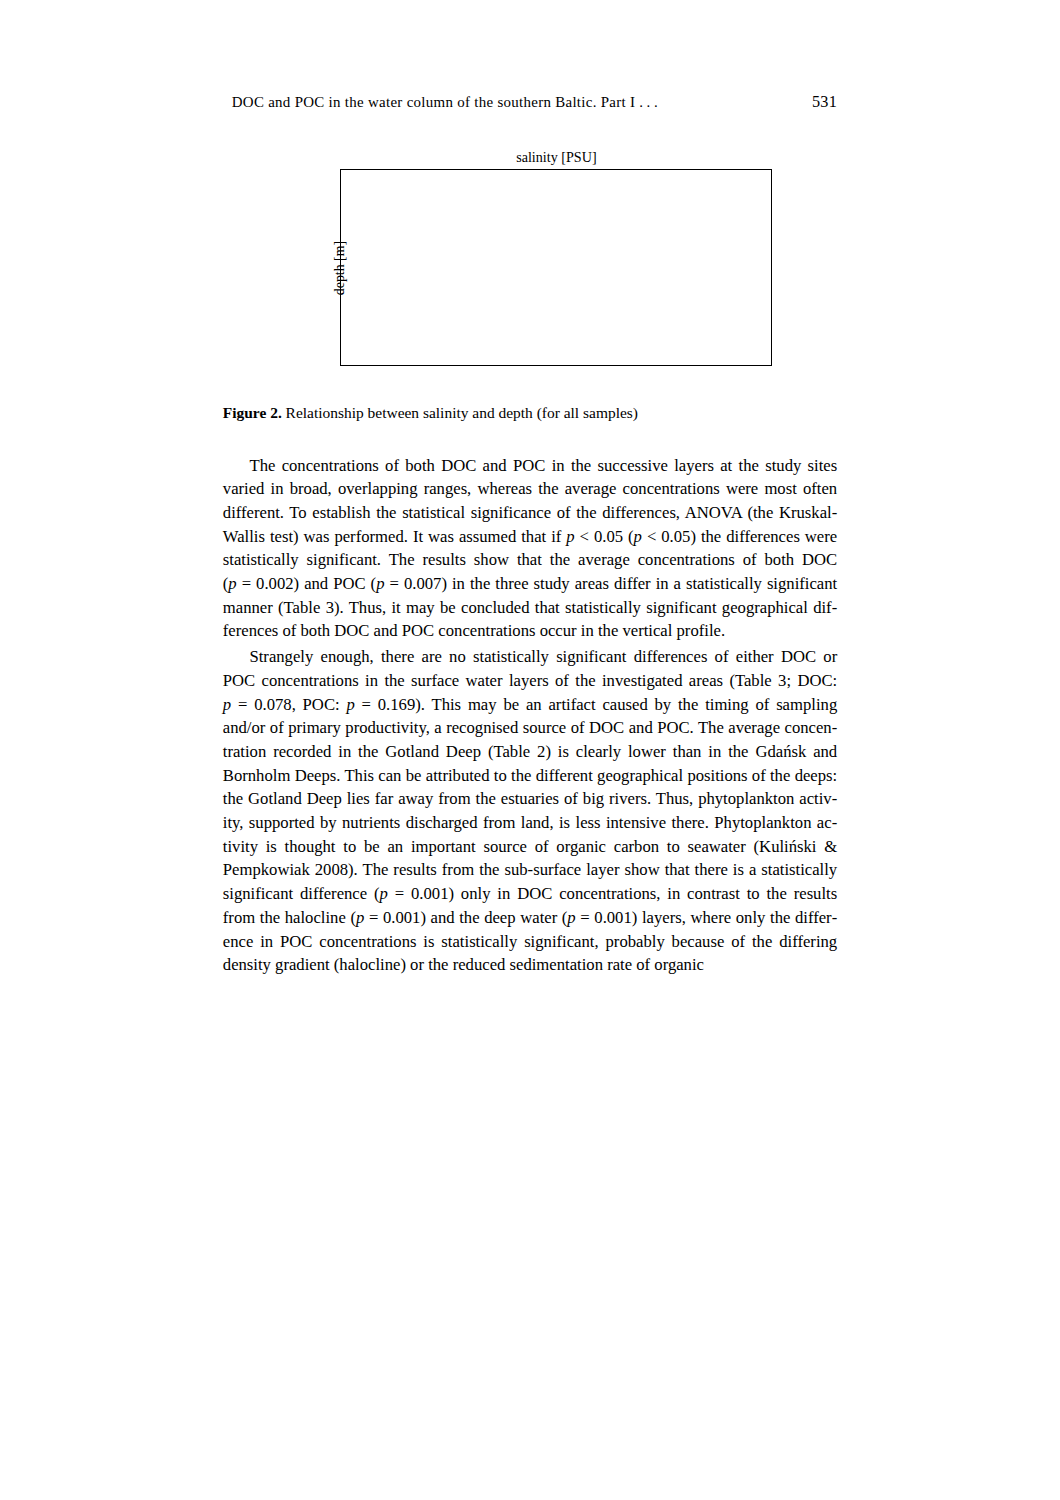DOC and POC in the water column of the southern Baltic. Part I . . . 531
salinity [PSU]
depth [m]
Figure 2. Relationship between salinity and depth (for all samples)
The concentrations of both DOC and POC in the successive layers at the study sites varied in broad, overlapping ranges, whereas the average concentrations were most often different. To establish the statistical significance of the differences, ANOVA (the Kruskal-Wallis test) was performed. It was assumed that if p < 0.05 (p < 0.05) the differences were statistically significant. The results show that the average concentrations of both DOC (p = 0.002) and POC (p = 0.007) in the three study areas differ in a statistically significant manner (Table 3). Thus, it may be concluded that statistically significant geographical differences of both DOC and POC concentrations occur in the vertical profile.
Strangely enough, there are no statistically significant differences of either DOC or POC concentrations in the surface water layers of the investigated areas (Table 3; DOC: p = 0.078, POC: p = 0.169). This may be an artifact caused by the timing of sampling and/or of primary productivity, a recognised source of DOC and POC. The average concentration recorded in the Gotland Deep (Table 2) is clearly lower than in the Gdańsk and Bornholm Deeps. This can be attributed to the different geographical positions of the deeps: the Gotland Deep lies far away from the estuaries of big rivers. Thus, phytoplankton activity, supported by nutrients discharged from land, is less intensive there. Phytoplankton activity is thought to be an important source of organic carbon to seawater (Kuliński & Pempkowiak 2008). The results from the sub-surface layer show that there is a statistically significant difference (p = 0.001) only in DOC concentrations, in contrast to the results from the halocline (p = 0.001) and the deep water (p = 0.001) layers, where only the difference in POC concentrations is statistically significant, probably because of the differing density gradient (halocline) or the reduced sedimentation rate of organic